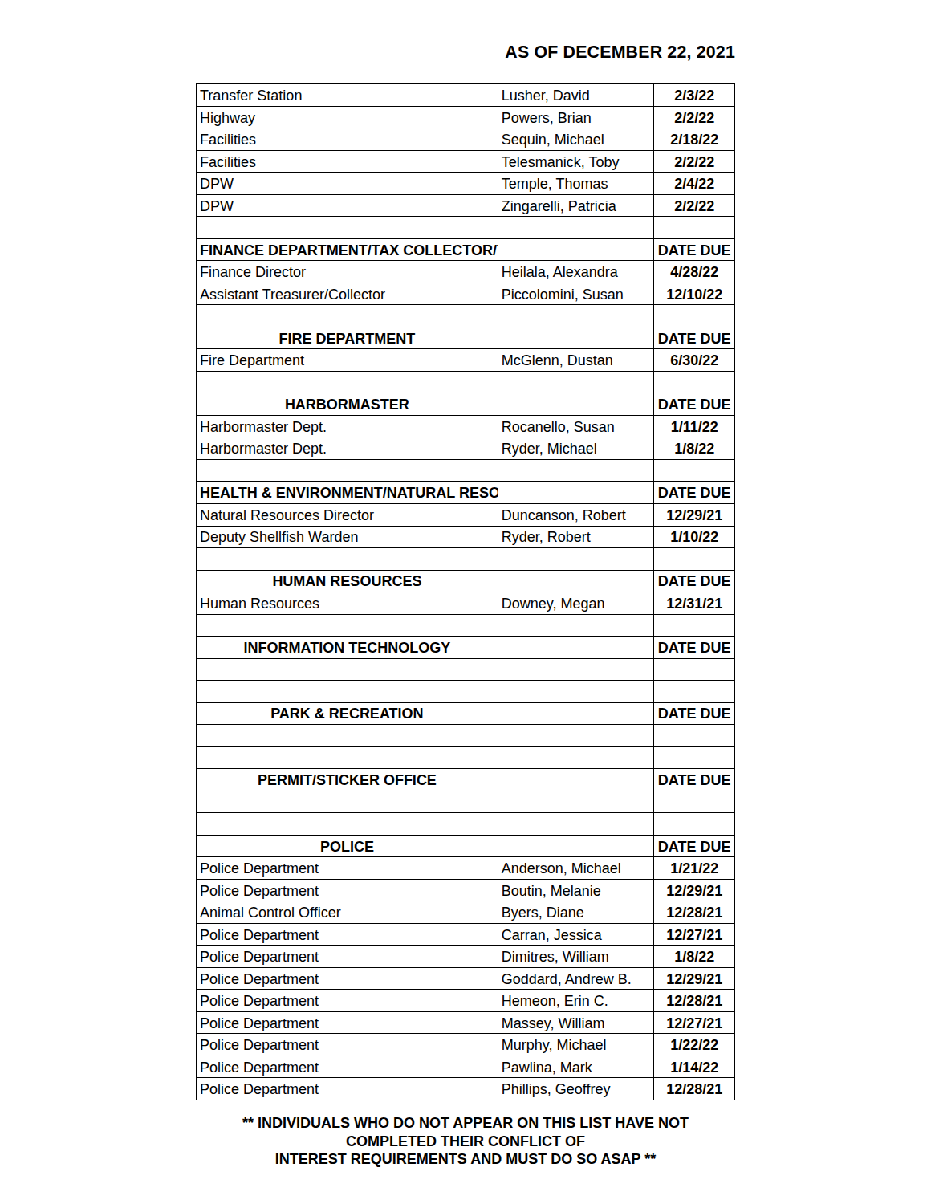AS OF DECEMBER 22, 2021
| Transfer Station | Lusher, David | 2/3/22 |
| Highway | Powers, Brian | 2/2/22 |
| Facilities | Sequin, Michael | 2/18/22 |
| Facilities | Telesmanick, Toby | 2/2/22 |
| DPW | Temple, Thomas | 2/4/22 |
| DPW | Zingarelli, Patricia | 2/2/22 |
| FINANCE DEPARTMENT/TAX COLLECTOR/TREASURER | | DATE DUE |
| Finance Director | Heilala, Alexandra | 4/28/22 |
| Assistant Treasurer/Collector | Piccolomini, Susan | 12/10/22 |
| FIRE DEPARTMENT | | DATE DUE |
| Fire Department | McGlenn, Dustan | 6/30/22 |
| HARBORMASTER | | DATE DUE |
| Harbormaster Dept. | Rocanello, Susan | 1/11/22 |
| Harbormaster Dept. | Ryder, Michael | 1/8/22 |
| HEALTH & ENVIRONMENT/NATURAL RESOURCES | | DATE DUE |
| Natural Resources Director | Duncanson, Robert | 12/29/21 |
| Deputy Shellfish Warden | Ryder, Robert | 1/10/22 |
| HUMAN RESOURCES | | DATE DUE |
| Human Resources | Downey, Megan | 12/31/21 |
| INFORMATION TECHNOLOGY | | DATE DUE |
| PARK & RECREATION | | DATE DUE |
| PERMIT/STICKER OFFICE | | DATE DUE |
| POLICE | | DATE DUE |
| Police Department | Anderson, Michael | 1/21/22 |
| Police Department | Boutin, Melanie | 12/29/21 |
| Animal Control Officer | Byers, Diane | 12/28/21 |
| Police Department | Carran, Jessica | 12/27/21 |
| Police Department | Dimitres, William | 1/8/22 |
| Police Department | Goddard, Andrew B. | 12/29/21 |
| Police Department | Hemeon, Erin C. | 12/28/21 |
| Police Department | Massey, William | 12/27/21 |
| Police Department | Murphy, Michael | 1/22/22 |
| Police Department | Pawlina, Mark | 1/14/22 |
| Police Department | Phillips, Geoffrey | 12/28/21 |
** INDIVIDUALS WHO DO NOT APPEAR ON THIS LIST HAVE NOT COMPLETED THEIR CONFLICT OF INTEREST REQUIREMENTS AND MUST DO SO ASAP **